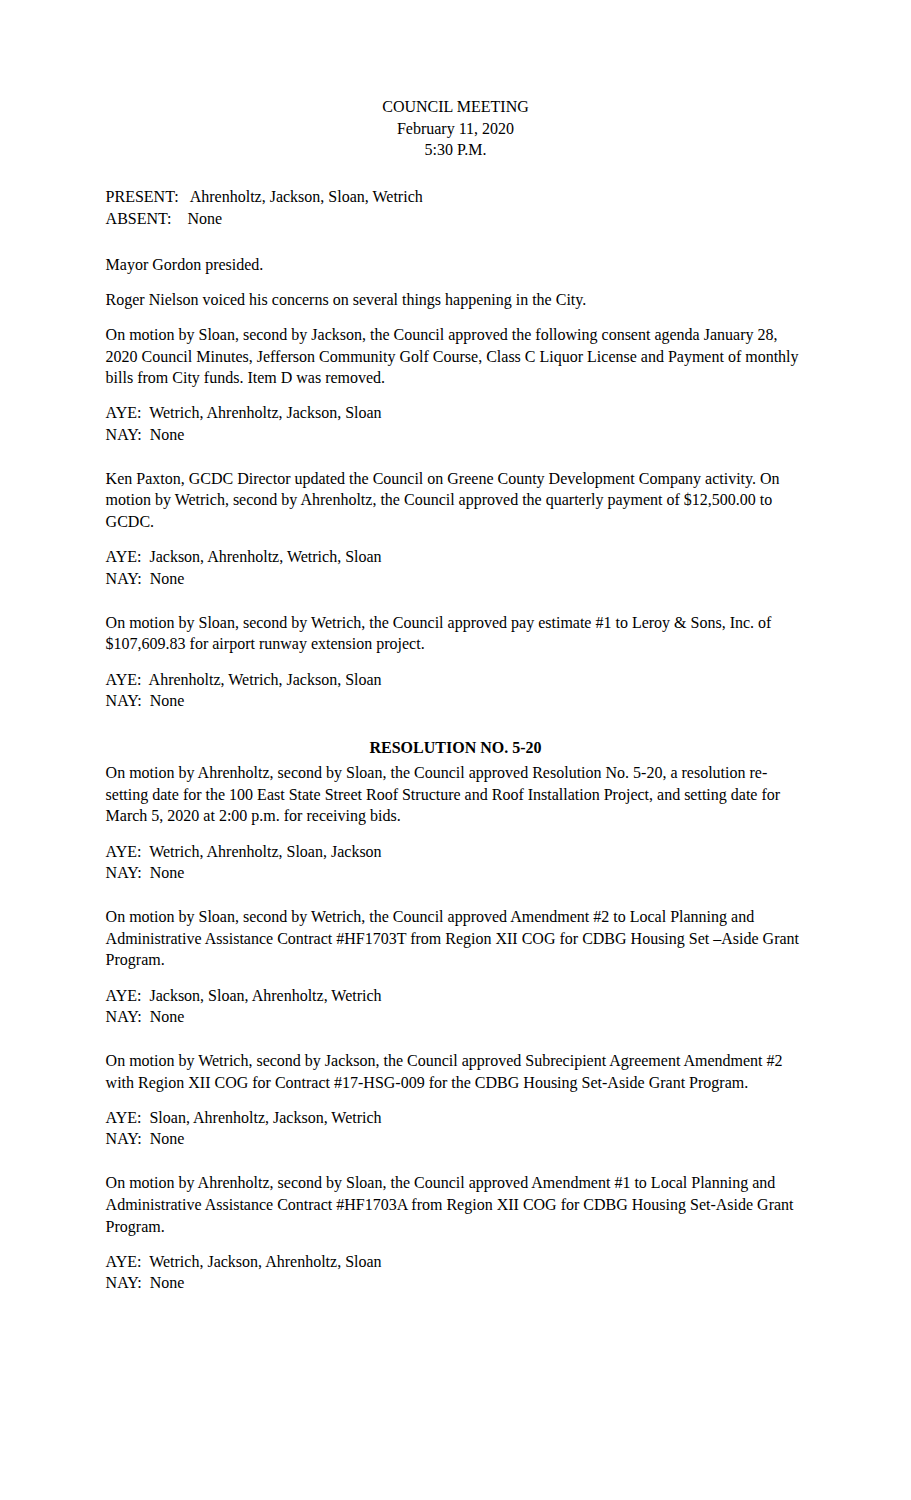COUNCIL MEETING
February 11, 2020
5:30 P.M.
PRESENT: Ahrenholtz, Jackson, Sloan, Wetrich
ABSENT: None
Mayor Gordon presided.
Roger Nielson voiced his concerns on several things happening in the City.
On motion by Sloan, second by Jackson, the Council approved the following consent agenda January 28, 2020 Council Minutes, Jefferson Community Golf Course, Class C Liquor License and Payment of monthly bills from City funds. Item D was removed.
AYE: Wetrich, Ahrenholtz, Jackson, Sloan
NAY: None
Ken Paxton, GCDC Director updated the Council on Greene County Development Company activity. On motion by Wetrich, second by Ahrenholtz, the Council approved the quarterly payment of $12,500.00 to GCDC.
AYE: Jackson, Ahrenholtz, Wetrich, Sloan
NAY: None
On motion by Sloan, second by Wetrich, the Council approved pay estimate #1 to Leroy & Sons, Inc. of $107,609.83 for airport runway extension project.
AYE: Ahrenholtz, Wetrich, Jackson, Sloan
NAY: None
RESOLUTION NO. 5-20
On motion by Ahrenholtz, second by Sloan, the Council approved Resolution No. 5-20, a resolution re-setting date for the 100 East State Street Roof Structure and Roof Installation Project, and setting date for March 5, 2020 at 2:00 p.m. for receiving bids.
AYE: Wetrich, Ahrenholtz, Sloan, Jackson
NAY: None
On motion by Sloan, second by Wetrich, the Council approved Amendment #2 to Local Planning and Administrative Assistance Contract #HF1703T from Region XII COG for CDBG Housing Set –Aside Grant Program.
AYE: Jackson, Sloan, Ahrenholtz, Wetrich
NAY: None
On motion by Wetrich, second by Jackson, the Council approved Subrecipient Agreement Amendment #2 with Region XII COG for Contract #17-HSG-009 for the CDBG Housing Set-Aside Grant Program.
AYE: Sloan, Ahrenholtz, Jackson, Wetrich
NAY: None
On motion by Ahrenholtz, second by Sloan, the Council approved Amendment #1 to Local Planning and Administrative Assistance Contract #HF1703A from Region XII COG for CDBG Housing Set-Aside Grant Program.
AYE: Wetrich, Jackson, Ahrenholtz, Sloan
NAY: None